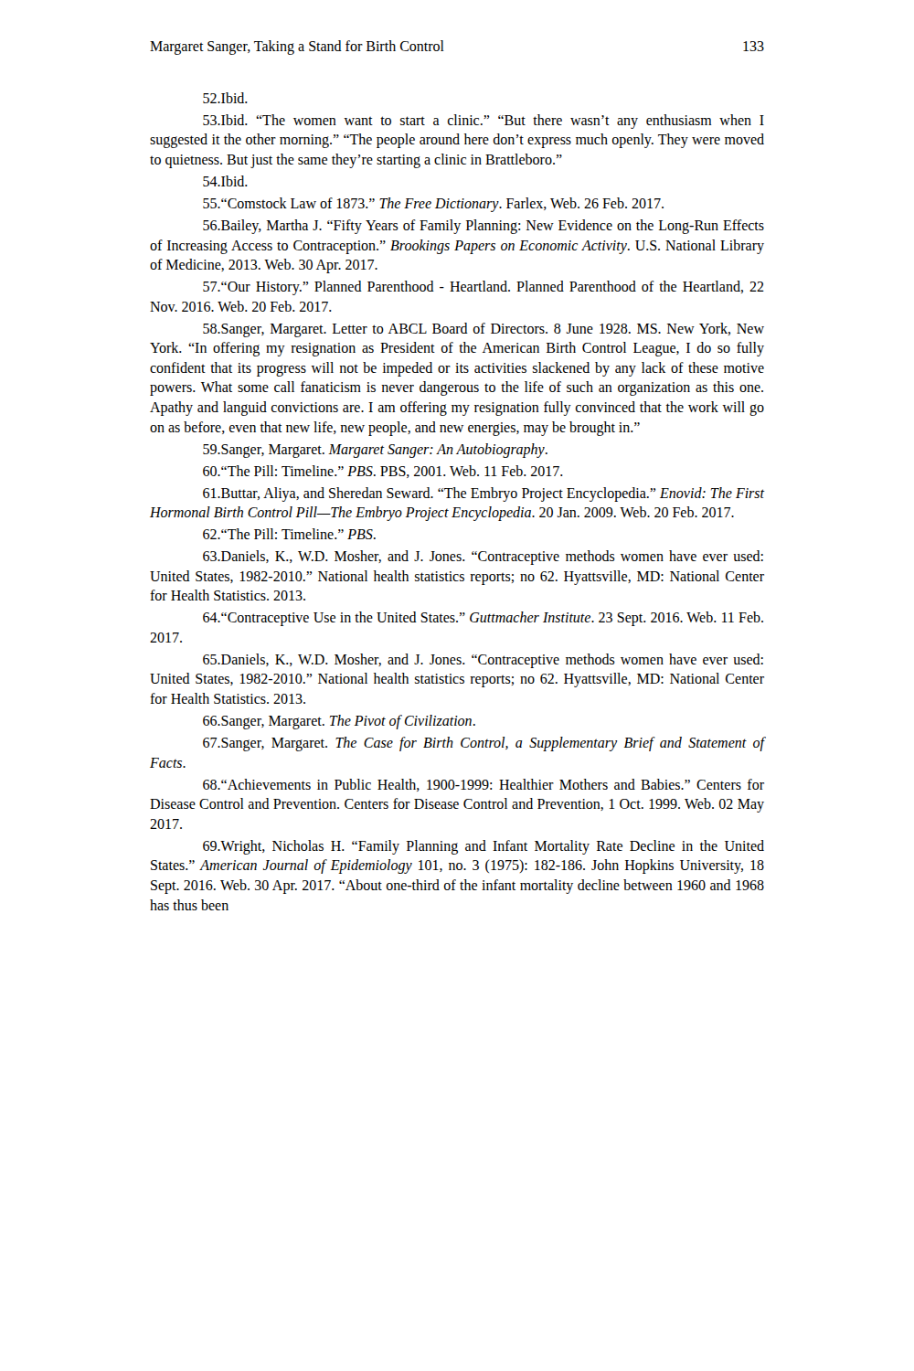Margaret Sanger, Taking a Stand for Birth Control 133
52. Ibid.
53. Ibid. “The women want to start a clinic.” “But there wasn’t any enthusiasm when I suggested it the other morning.” “The people around here don’t express much openly. They were moved to quietness. But just the same they’re starting a clinic in Brattleboro.”
54. Ibid.
55.“Comstock Law of 1873.” The Free Dictionary. Farlex, Web. 26 Feb. 2017.
56. Bailey, Martha J. “Fifty Years of Family Planning: New Evidence on the Long-Run Effects of Increasing Access to Contraception.” Brookings Papers on Economic Activity. U.S. National Library of Medicine, 2013. Web. 30 Apr. 2017.
57.“Our History.” Planned Parenthood - Heartland. Planned Parenthood of the Heartland, 22 Nov. 2016. Web. 20 Feb. 2017.
58. Sanger, Margaret. Letter to ABCL Board of Directors. 8 June 1928. MS. New York, New York. “In offering my resignation as President of the American Birth Control League, I do so fully confident that its progress will not be impeded or its activities slackened by any lack of these motive powers. What some call fanaticism is never dangerous to the life of such an organization as this one. Apathy and languid convictions are. I am offering my resignation fully convinced that the work will go on as before, even that new life, new people, and new energies, may be brought in.”
59. Sanger, Margaret. Margaret Sanger: An Autobiography.
60.“The Pill: Timeline.” PBS. PBS, 2001. Web. 11 Feb. 2017.
61. Buttar, Aliya, and Sheredan Seward. “The Embryo Project Encyclopedia.” Enovid: The First Hormonal Birth Control Pill—The Embryo Project Encyclopedia. 20 Jan. 2009. Web. 20 Feb. 2017.
62.“The Pill: Timeline.” PBS.
63. Daniels, K., W.D. Mosher, and J. Jones. “Contraceptive methods women have ever used: United States, 1982-2010.” National health statistics reports; no 62. Hyattsville, MD: National Center for Health Statistics. 2013.
64.“Contraceptive Use in the United States.” Guttmacher Institute. 23 Sept. 2016. Web. 11 Feb. 2017.
65. Daniels, K., W.D. Mosher, and J. Jones. “Contraceptive methods women have ever used: United States, 1982-2010.” National health statistics reports; no 62. Hyattsville, MD: National Center for Health Statistics. 2013.
66. Sanger, Margaret. The Pivot of Civilization.
67. Sanger, Margaret. The Case for Birth Control, a Supplementary Brief and Statement of Facts.
68.“Achievements in Public Health, 1900-1999: Healthier Mothers and Babies.” Centers for Disease Control and Prevention. Centers for Disease Control and Prevention, 1 Oct. 1999. Web. 02 May 2017.
69. Wright, Nicholas H. “Family Planning and Infant Mortality Rate Decline in the United States.” American Journal of Epidemiology 101, no. 3 (1975): 182-186. John Hopkins University, 18 Sept. 2016. Web. 30 Apr. 2017. “About one-third of the infant mortality decline between 1960 and 1968 has thus been